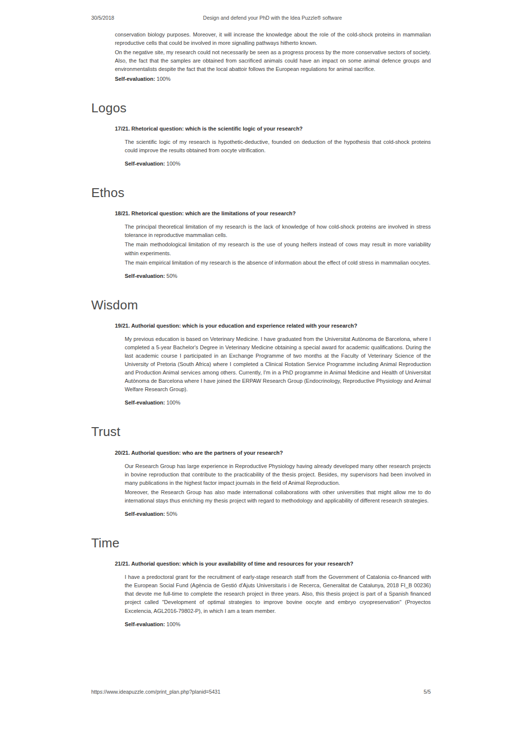30/5/2018 Design and defend your PhD with the Idea Puzzle® software
conservation biology purposes. Moreover, it will increase the knowledge about the role of the cold-shock proteins in mammalian reproductive cells that could be involved in more signalling pathways hitherto known.
On the negative site, my research could not necessarily be seen as a progress process by the more conservative sectors of society. Also, the fact that the samples are obtained from sacrificed animals could have an impact on some animal defence groups and environmentalists despite the fact that the local abattoir follows the European regulations for animal sacrifice.
Self-evaluation: 100%
Logos
17/21. Rhetorical question: which is the scientific logic of your research?
The scientific logic of my research is hypothetic-deductive, founded on deduction of the hypothesis that cold-shock proteins could improve the results obtained from oocyte vitrification.
Self-evaluation: 100%
Ethos
18/21. Rhetorical question: which are the limitations of your research?
The principal theoretical limitation of my research is the lack of knowledge of how cold-shock proteins are involved in stress tolerance in reproductive mammalian cells.
The main methodological limitation of my research is the use of young heifers instead of cows may result in more variability within experiments.
The main empirical limitation of my research is the absence of information about the effect of cold stress in mammalian oocytes.
Self-evaluation: 50%
Wisdom
19/21. Authorial question: which is your education and experience related with your research?
My previous education is based on Veterinary Medicine. I have graduated from the Universitat Autònoma de Barcelona, where I completed a 5-year Bachelor's Degree in Veterinary Medicine obtaining a special award for academic qualifications. During the last academic course I participated in an Exchange Programme of two months at the Faculty of Veterinary Science of the University of Pretoria (South Africa) where I completed a Clinical Rotation Service Programme including Animal Reproduction and Production Animal services among others. Currently, I'm in a PhD programme in Animal Medicine and Health of Universitat Autònoma de Barcelona where I have joined the ERPAW Research Group (Endocrinology, Reproductive Physiology and Animal Welfare Research Group).
Self-evaluation: 100%
Trust
20/21. Authorial question: who are the partners of your research?
Our Research Group has large experience in Reproductive Physiology having already developed many other research projects in bovine reproduction that contribute to the practicability of the thesis project. Besides, my supervisors had been involved in many publications in the highest factor impact journals in the field of Animal Reproduction.
Moreover, the Research Group has also made international collaborations with other universities that might allow me to do international stays thus enriching my thesis project with regard to methodology and applicability of different research strategies.
Self-evaluation: 50%
Time
21/21. Authorial question: which is your availability of time and resources for your research?
I have a predoctoral grant for the recruitment of early-stage research staff from the Government of Catalonia co-financed with the European Social Fund (Agència de Gestió d'Ajuts Universitaris i de Recerca, Generalitat de Catalunya, 2018 FI_B 00236) that devote me full-time to complete the research project in three years. Also, this thesis project is part of a Spanish financed project called "Development of optimal strategies to improve bovine oocyte and embryo cryopreservation" (Proyectos Excelencia, AGL2016-79802-P), in which I am a team member.
Self-evaluation: 100%
https://www.ideapuzzle.com/print_plan.php?planid=5431 5/5